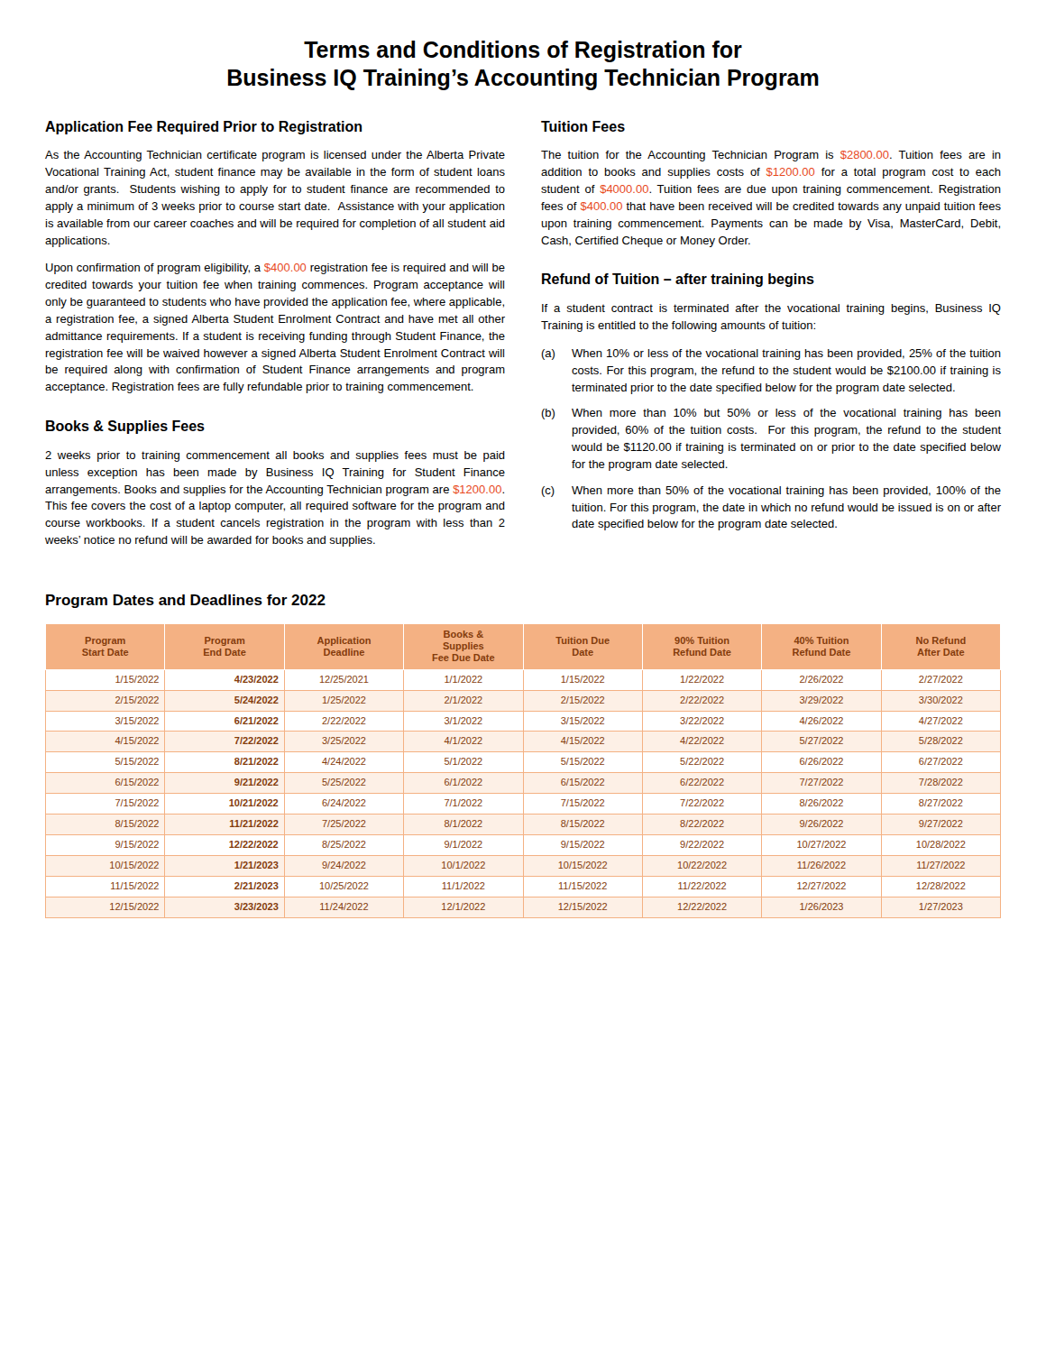Terms and Conditions of Registration for
Business IQ Training’s Accounting Technician Program
Application Fee Required Prior to Registration
As the Accounting Technician certificate program is licensed under the Alberta Private Vocational Training Act, student finance may be available in the form of student loans and/or grants. Students wishing to apply for to student finance are recommended to apply a minimum of 3 weeks prior to course start date. Assistance with your application is available from our career coaches and will be required for completion of all student aid applications.
Upon confirmation of program eligibility, a $400.00 registration fee is required and will be credited towards your tuition fee when training commences. Program acceptance will only be guaranteed to students who have provided the application fee, where applicable, a registration fee, a signed Alberta Student Enrolment Contract and have met all other admittance requirements. If a student is receiving funding through Student Finance, the registration fee will be waived however a signed Alberta Student Enrolment Contract will be required along with confirmation of Student Finance arrangements and program acceptance. Registration fees are fully refundable prior to training commencement.
Books & Supplies Fees
2 weeks prior to training commencement all books and supplies fees must be paid unless exception has been made by Business IQ Training for Student Finance arrangements. Books and supplies for the Accounting Technician program are $1200.00. This fee covers the cost of a laptop computer, all required software for the program and course workbooks. If a student cancels registration in the program with less than 2 weeks’ notice no refund will be awarded for books and supplies.
Tuition Fees
The tuition for the Accounting Technician Program is $2800.00. Tuition fees are in addition to books and supplies costs of $1200.00 for a total program cost to each student of $4000.00. Tuition fees are due upon training commencement. Registration fees of $400.00 that have been received will be credited towards any unpaid tuition fees upon training commencement. Payments can be made by Visa, MasterCard, Debit, Cash, Certified Cheque or Money Order.
Refund of Tuition – after training begins
If a student contract is terminated after the vocational training begins, Business IQ Training is entitled to the following amounts of tuition:
When 10% or less of the vocational training has been provided, 25% of the tuition costs. For this program, the refund to the student would be $2100.00 if training is terminated prior to the date specified below for the program date selected.
When more than 10% but 50% or less of the vocational training has been provided, 60% of the tuition costs. For this program, the refund to the student would be $1120.00 if training is terminated on or prior to the date specified below for the program date selected.
When more than 50% of the vocational training has been provided, 100% of the tuition. For this program, the date in which no refund would be issued is on or after date specified below for the program date selected.
Program Dates and Deadlines for 2022
| Program Start Date | Program End Date | Application Deadline | Books & Supplies Fee Due Date | Tuition Due Date | 90% Tuition Refund Date | 40% Tuition Refund Date | No Refund After Date |
| --- | --- | --- | --- | --- | --- | --- | --- |
| 1/15/2022 | 4/23/2022 | 12/25/2021 | 1/1/2022 | 1/15/2022 | 1/22/2022 | 2/26/2022 | 2/27/2022 |
| 2/15/2022 | 5/24/2022 | 1/25/2022 | 2/1/2022 | 2/15/2022 | 2/22/2022 | 3/29/2022 | 3/30/2022 |
| 3/15/2022 | 6/21/2022 | 2/22/2022 | 3/1/2022 | 3/15/2022 | 3/22/2022 | 4/26/2022 | 4/27/2022 |
| 4/15/2022 | 7/22/2022 | 3/25/2022 | 4/1/2022 | 4/15/2022 | 4/22/2022 | 5/27/2022 | 5/28/2022 |
| 5/15/2022 | 8/21/2022 | 4/24/2022 | 5/1/2022 | 5/15/2022 | 5/22/2022 | 6/26/2022 | 6/27/2022 |
| 6/15/2022 | 9/21/2022 | 5/25/2022 | 6/1/2022 | 6/15/2022 | 6/22/2022 | 7/27/2022 | 7/28/2022 |
| 7/15/2022 | 10/21/2022 | 6/24/2022 | 7/1/2022 | 7/15/2022 | 7/22/2022 | 8/26/2022 | 8/27/2022 |
| 8/15/2022 | 11/21/2022 | 7/25/2022 | 8/1/2022 | 8/15/2022 | 8/22/2022 | 9/26/2022 | 9/27/2022 |
| 9/15/2022 | 12/22/2022 | 8/25/2022 | 9/1/2022 | 9/15/2022 | 9/22/2022 | 10/27/2022 | 10/28/2022 |
| 10/15/2022 | 1/21/2023 | 9/24/2022 | 10/1/2022 | 10/15/2022 | 10/22/2022 | 11/26/2022 | 11/27/2022 |
| 11/15/2022 | 2/21/2023 | 10/25/2022 | 11/1/2022 | 11/15/2022 | 11/22/2022 | 12/27/2022 | 12/28/2022 |
| 12/15/2022 | 3/23/2023 | 11/24/2022 | 12/1/2022 | 12/15/2022 | 12/22/2022 | 1/26/2023 | 1/27/2023 |